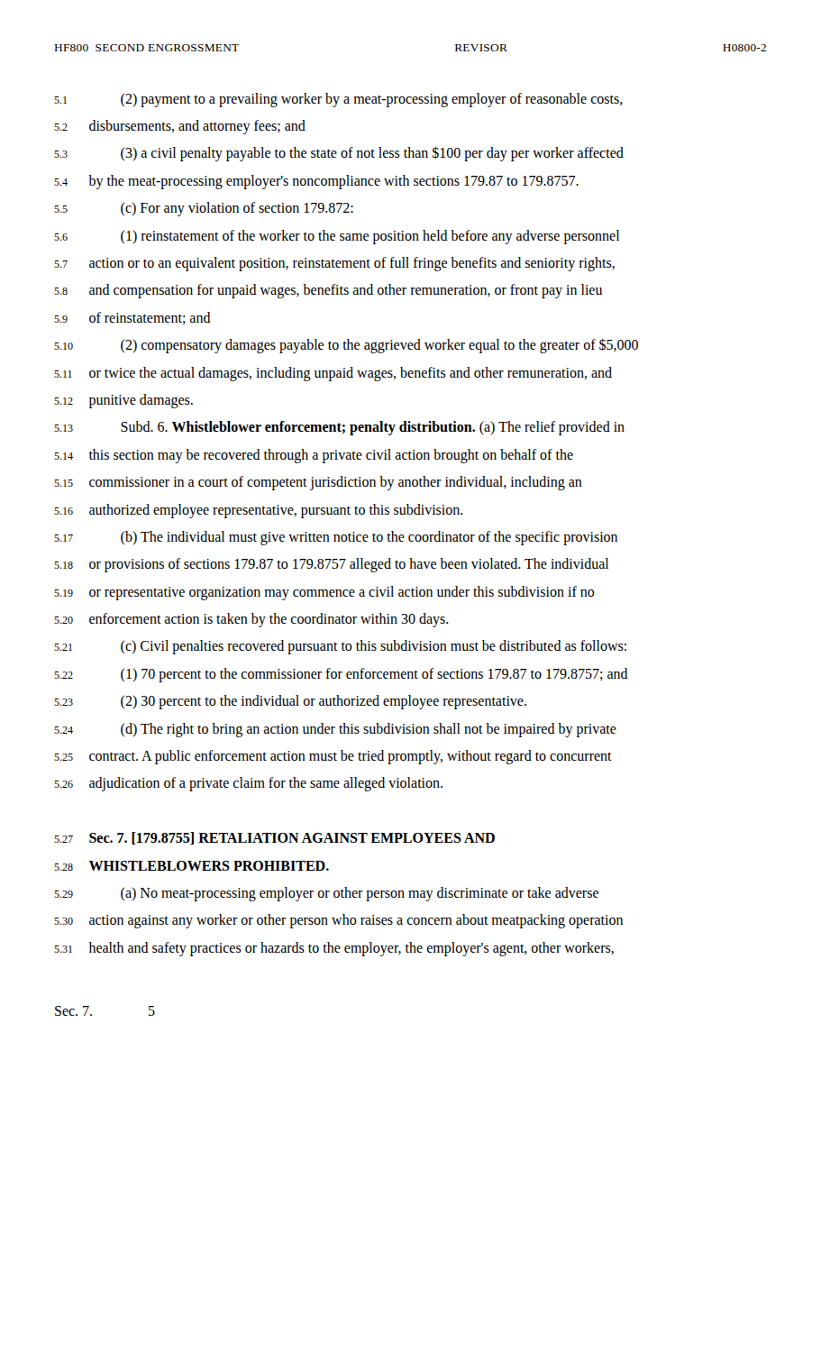HF800 SECOND ENGROSSMENT REVISOR H0800-2
5.1 (2) payment to a prevailing worker by a meat-processing employer of reasonable costs,
5.2 disbursements, and attorney fees; and
5.3 (3) a civil penalty payable to the state of not less than $100 per day per worker affected
5.4 by the meat-processing employer's noncompliance with sections 179.87 to 179.8757.
5.5 (c) For any violation of section 179.872:
5.6 (1) reinstatement of the worker to the same position held before any adverse personnel
5.7 action or to an equivalent position, reinstatement of full fringe benefits and seniority rights,
5.8 and compensation for unpaid wages, benefits and other remuneration, or front pay in lieu
5.9 of reinstatement; and
5.10 (2) compensatory damages payable to the aggrieved worker equal to the greater of $5,000
5.11 or twice the actual damages, including unpaid wages, benefits and other remuneration, and
5.12 punitive damages.
5.13 Subd. 6. Whistleblower enforcement; penalty distribution. (a) The relief provided in
5.14 this section may be recovered through a private civil action brought on behalf of the
5.15 commissioner in a court of competent jurisdiction by another individual, including an
5.16 authorized employee representative, pursuant to this subdivision.
5.17 (b) The individual must give written notice to the coordinator of the specific provision
5.18 or provisions of sections 179.87 to 179.8757 alleged to have been violated. The individual
5.19 or representative organization may commence a civil action under this subdivision if no
5.20 enforcement action is taken by the coordinator within 30 days.
5.21 (c) Civil penalties recovered pursuant to this subdivision must be distributed as follows:
5.22 (1) 70 percent to the commissioner for enforcement of sections 179.87 to 179.8757; and
5.23 (2) 30 percent to the individual or authorized employee representative.
5.24 (d) The right to bring an action under this subdivision shall not be impaired by private
5.25 contract. A public enforcement action must be tried promptly, without regard to concurrent
5.26 adjudication of a private claim for the same alleged violation.
5.27 Sec. 7. [179.8755] RETALIATION AGAINST EMPLOYEES AND
5.28 WHISTLEBLOWERS PROHIBITED.
5.29 (a) No meat-processing employer or other person may discriminate or take adverse
5.30 action against any worker or other person who raises a concern about meatpacking operation
5.31 health and safety practices or hazards to the employer, the employer's agent, other workers,
Sec. 7. 5